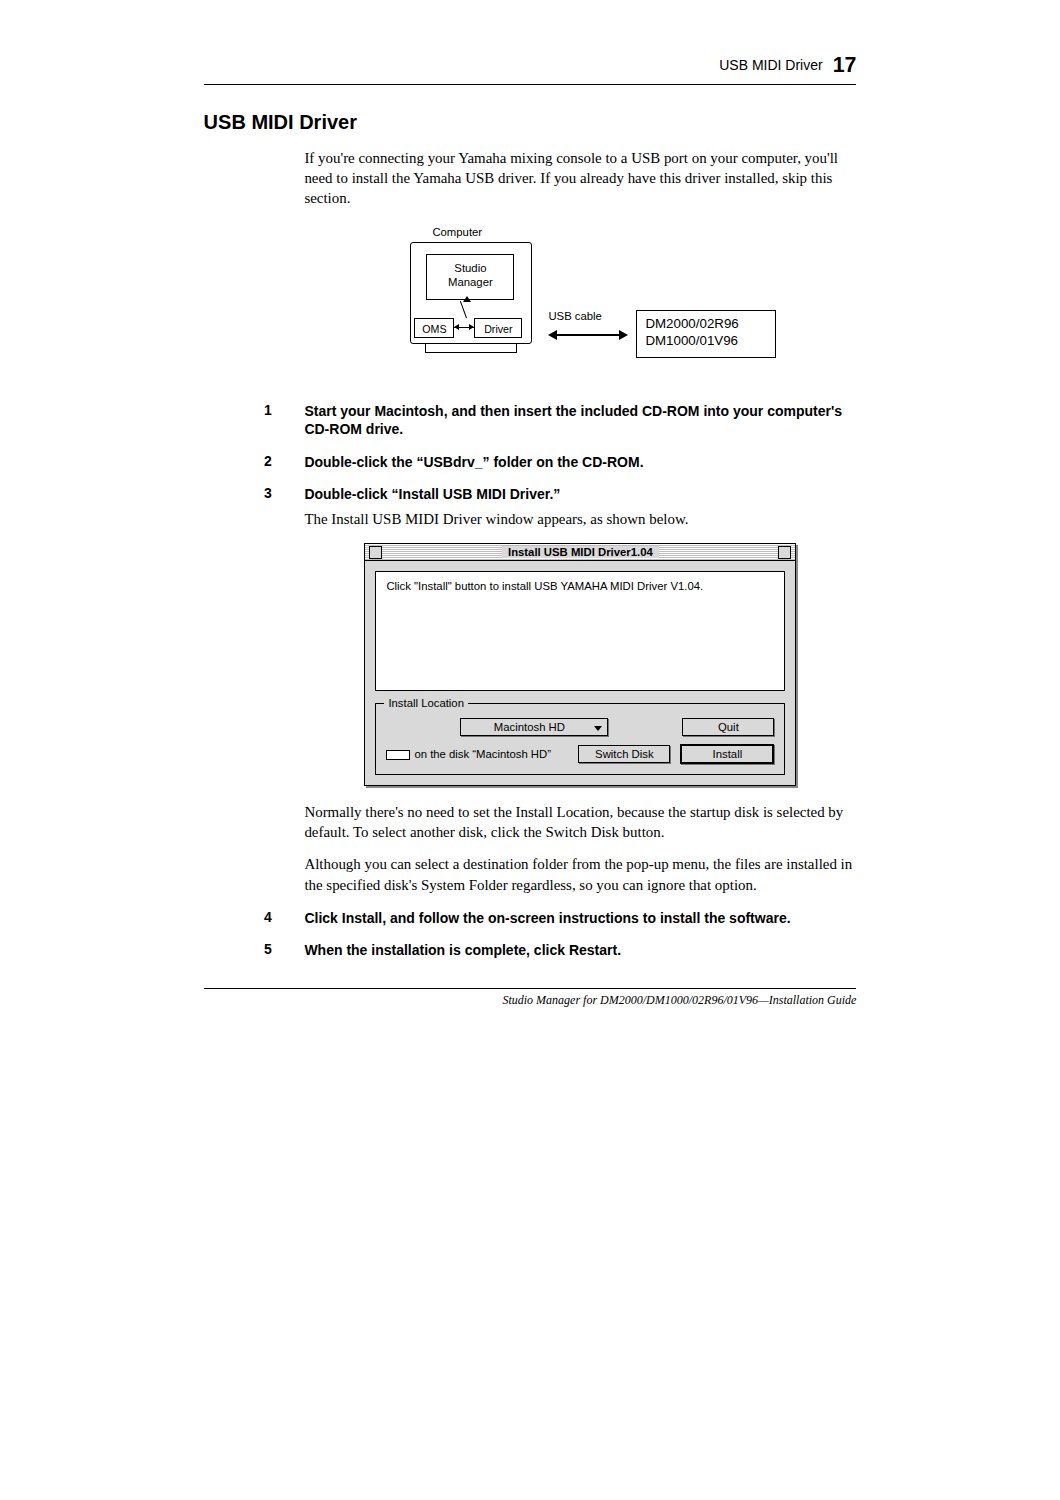USB MIDI Driver 17
USB MIDI Driver
If you're connecting your Yamaha mixing console to a USB port on your computer, you'll need to install the Yamaha USB driver. If you already have this driver installed, skip this section.
Computer
Studio
Manager
OMS
Driver
USB cable
DM2000/02R96
DM1000/01V96
1
Start your Macintosh, and then insert the included CD-ROM into your computer's CD-ROM drive.
2
Double-click the “USBdrv_” folder on the CD-ROM.
3
Double-click “Install USB MIDI Driver.”
The Install USB MIDI Driver window appears, as shown below.
Install USB MIDI Driver1.04
Click "Install" button to install USB YAMAHA MIDI Driver V1.04.
Install Location
Macintosh HD
Quit
on the disk “Macintosh HD”
Switch Disk
Install
Normally there's no need to set the Install Location, because the startup disk is selected by default. To select another disk, click the Switch Disk button.
Although you can select a destination folder from the pop-up menu, the files are installed in the specified disk's System Folder regardless, so you can ignore that option.
4
Click Install, and follow the on-screen instructions to install the software.
5
When the installation is complete, click Restart.
Studio Manager for DM2000/DM1000/02R96/01V96—Installation Guide